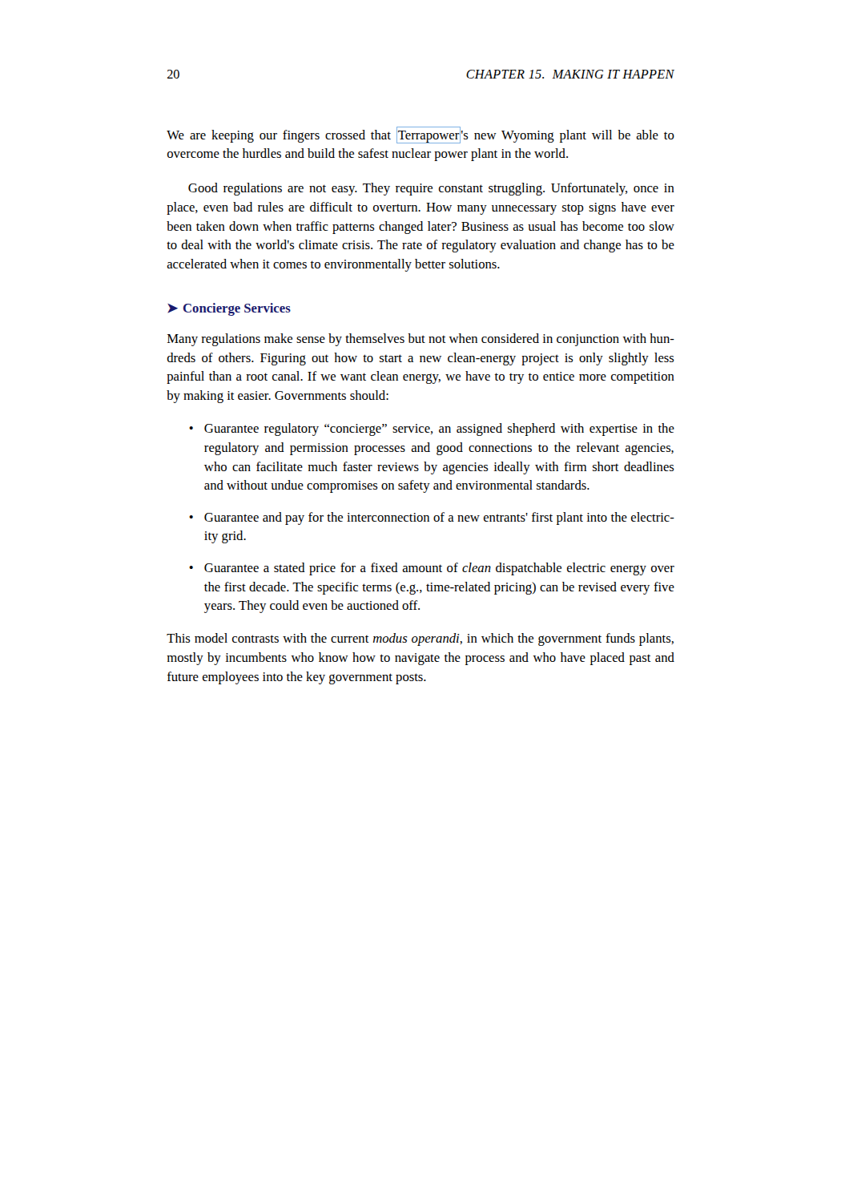20 CHAPTER 15. MAKING IT HAPPEN
We are keeping our fingers crossed that Terrapower's new Wyoming plant will be able to overcome the hurdles and build the safest nuclear power plant in the world.
Good regulations are not easy. They require constant struggling. Unfortunately, once in place, even bad rules are difficult to overturn. How many unnecessary stop signs have ever been taken down when traffic patterns changed later? Business as usual has become too slow to deal with the world's climate crisis. The rate of regulatory evaluation and change has to be accelerated when it comes to environmentally better solutions.
➤Concierge Services
Many regulations make sense by themselves but not when considered in conjunction with hundreds of others. Figuring out how to start a new clean-energy project is only slightly less painful than a root canal. If we want clean energy, we have to try to entice more competition by making it easier. Governments should:
Guarantee regulatory “concierge” service, an assigned shepherd with expertise in the regulatory and permission processes and good connections to the relevant agencies, who can facilitate much faster reviews by agencies ideally with firm short deadlines and without undue compromises on safety and environmental standards.
Guarantee and pay for the interconnection of a new entrants' first plant into the electricity grid.
Guarantee a stated price for a fixed amount of clean dispatchable electric energy over the first decade. The specific terms (e.g., time-related pricing) can be revised every five years. They could even be auctioned off.
This model contrasts with the current modus operandi, in which the government funds plants, mostly by incumbents who know how to navigate the process and who have placed past and future employees into the key government posts.